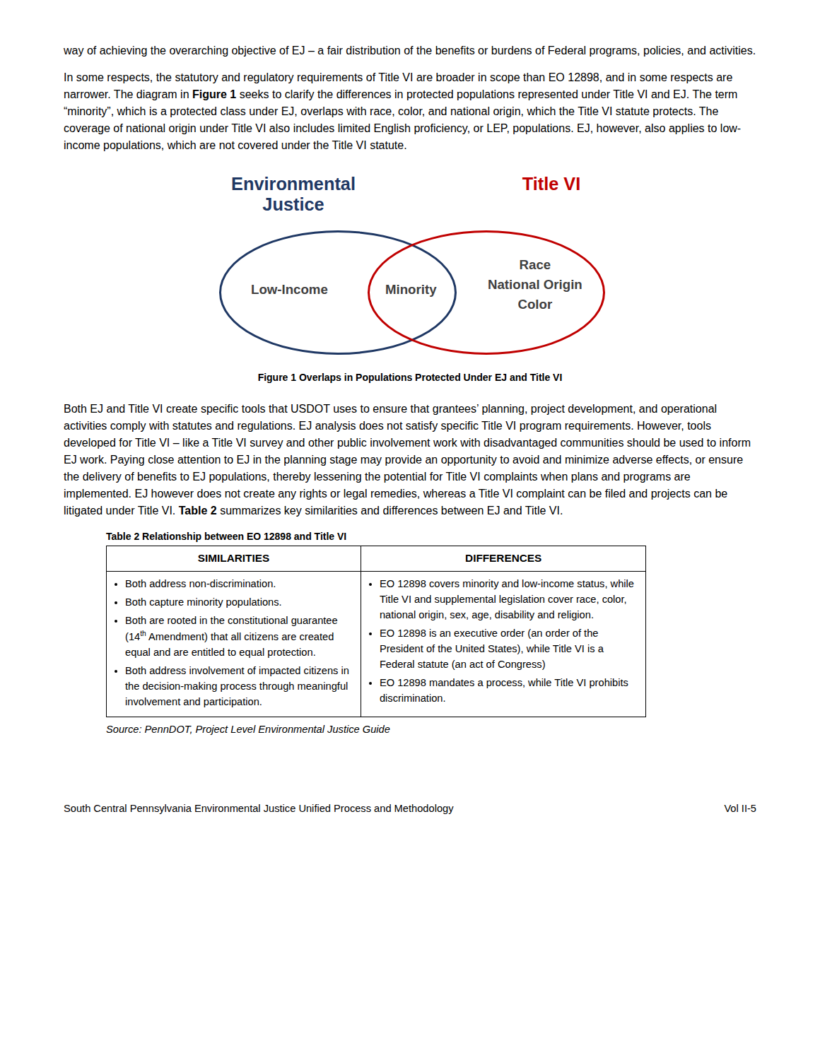way of achieving the overarching objective of EJ – a fair distribution of the benefits or burdens of Federal programs, policies, and activities.
In some respects, the statutory and regulatory requirements of Title VI are broader in scope than EO 12898, and in some respects are narrower. The diagram in Figure 1 seeks to clarify the differences in protected populations represented under Title VI and EJ. The term “minority”, which is a protected class under EJ, overlaps with race, color, and national origin, which the Title VI statute protects. The coverage of national origin under Title VI also includes limited English proficiency, or LEP, populations. EJ, however, also applies to low-income populations, which are not covered under the Title VI statute.
Environmental
Justice
Title VI
Low-Income
Minority
Race
National Origin
Color
Figure 1 Overlaps in Populations Protected Under EJ and Title VI
Both EJ and Title VI create specific tools that USDOT uses to ensure that grantees’ planning, project development, and operational activities comply with statutes and regulations. EJ analysis does not satisfy specific Title VI program requirements. However, tools developed for Title VI – like a Title VI survey and other public involvement work with disadvantaged communities should be used to inform EJ work. Paying close attention to EJ in the planning stage may provide an opportunity to avoid and minimize adverse effects, or ensure the delivery of benefits to EJ populations, thereby lessening the potential for Title VI complaints when plans and programs are implemented. EJ however does not create any rights or legal remedies, whereas a Title VI complaint can be filed and projects can be litigated under Title VI. Table 2 summarizes key similarities and differences between EJ and Title VI.
Table 2 Relationship between EO 12898 and Title VI
| SIMILARITIES | DIFFERENCES |
| --- | --- |
| Both address non-discrimination. Both capture minority populations. Both are rooted in the constitutional guarantee (14 th Amendment) that all citizens are created equal and are entitled to equal protection. Both address involvement of impacted citizens in the decision-making process through meaningful involvement and participation. | EO 12898 covers minority and low-income status, while Title VI and supplemental legislation cover race, color, national origin, sex, age, disability and religion. EO 12898 is an executive order (an order of the President of the United States), while Title VI is a Federal statute (an act of Congress) EO 12898 mandates a process, while Title VI prohibits discrimination. |
Source: PennDOT, Project Level Environmental Justice Guide
South Central Pennsylvania Environmental Justice Unified Process and Methodology
Vol II-5